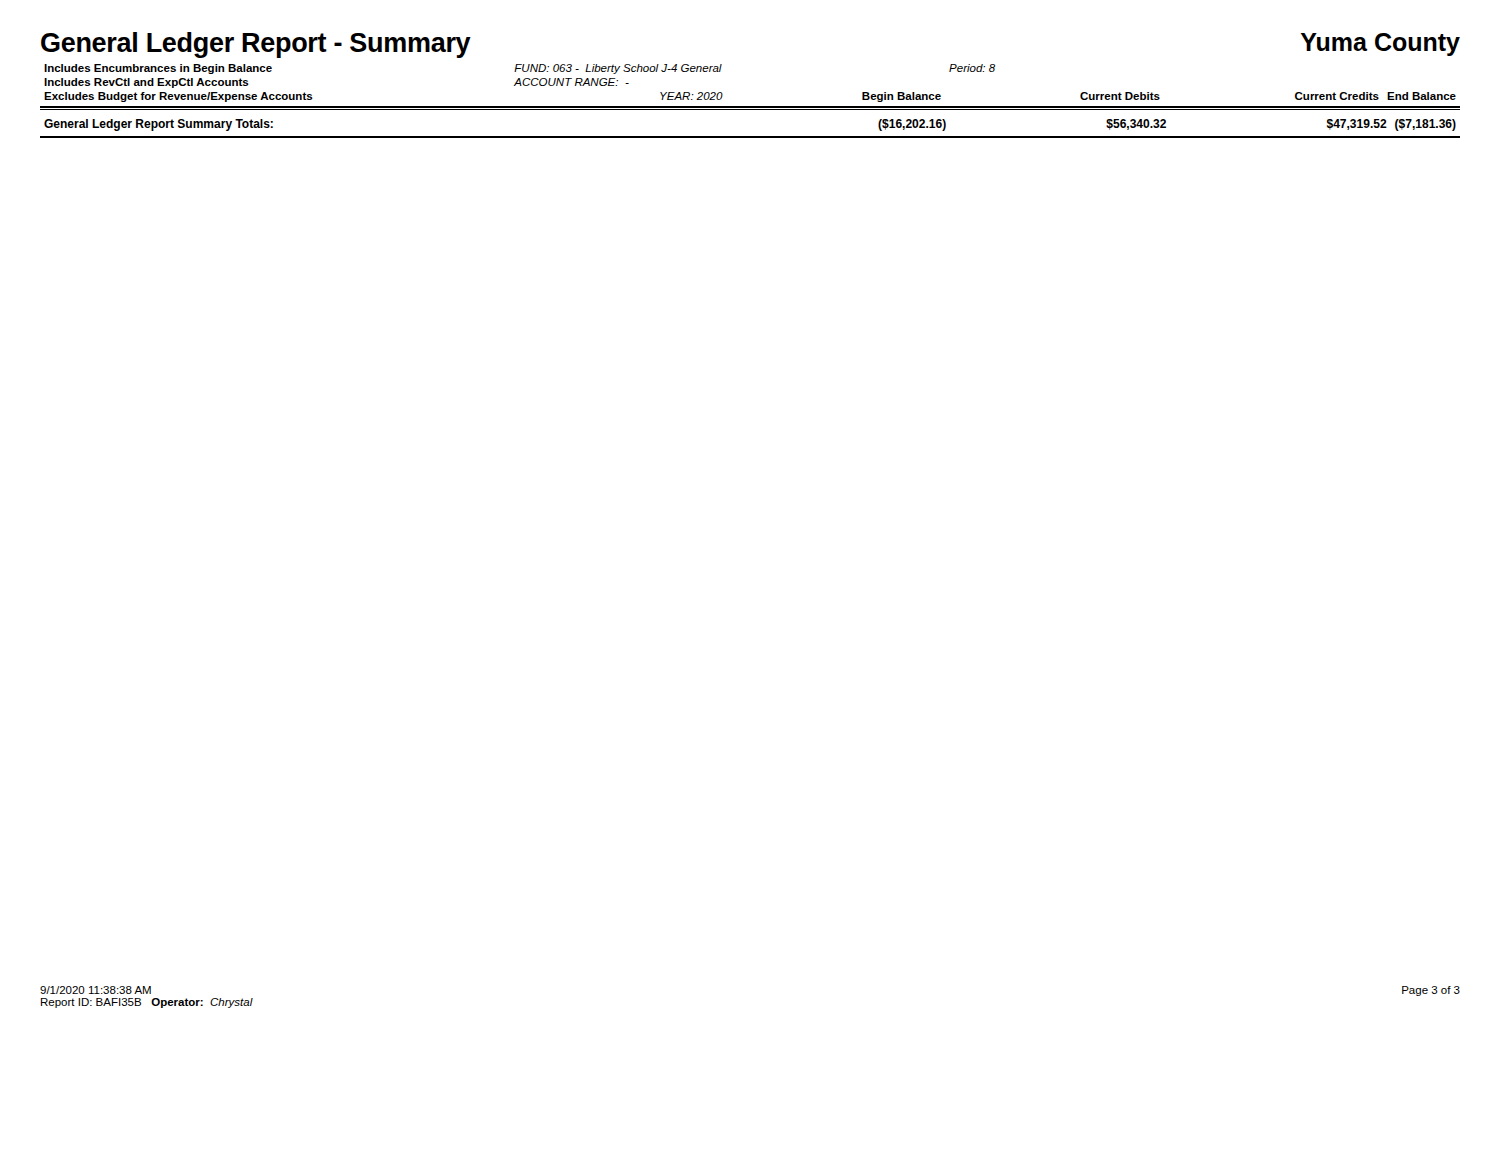General Ledger Report - Summary
Yuma County
| Includes Encumbrances in Begin Balance | FUND: 063 - Liberty School J-4 General | Period: 8 |
| Includes RevCtl and ExpCtl Accounts | ACCOUNT RANGE: - |
| Excludes Budget for Revenue/Expense Accounts | YEAR: 2020 | Begin Balance | Current Debits | Current Credits | End Balance |
| General Ledger Report Summary Totals: | | ($16,202.16) | $56,340.32 | $47,319.52 | ($7,181.36) |
9/1/2020 11:38:38 AM Page 3 of 3
Report ID: BAFI35B Operator: Chrystal